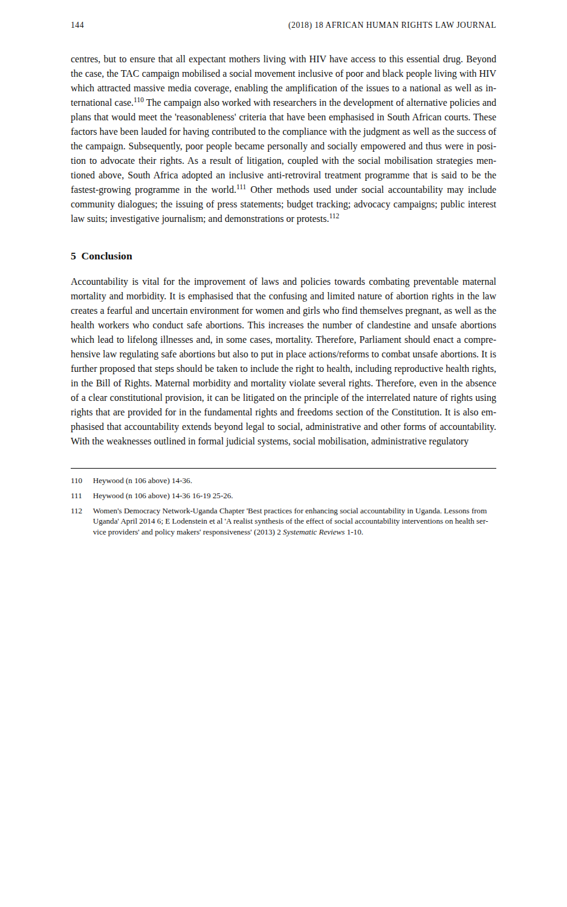144 (2018) 18 African Human Rights Law Journal
centres, but to ensure that all expectant mothers living with HIV have access to this essential drug. Beyond the case, the TAC campaign mobilised a social movement inclusive of poor and black people living with HIV which attracted massive media coverage, enabling the amplification of the issues to a national as well as international case.110 The campaign also worked with researchers in the development of alternative policies and plans that would meet the 'reasonableness' criteria that have been emphasised in South African courts. These factors have been lauded for having contributed to the compliance with the judgment as well as the success of the campaign. Subsequently, poor people became personally and socially empowered and thus were in position to advocate their rights. As a result of litigation, coupled with the social mobilisation strategies mentioned above, South Africa adopted an inclusive anti-retroviral treatment programme that is said to be the fastest-growing programme in the world.111 Other methods used under social accountability may include community dialogues; the issuing of press statements; budget tracking; advocacy campaigns; public interest law suits; investigative journalism; and demonstrations or protests.112
5 Conclusion
Accountability is vital for the improvement of laws and policies towards combating preventable maternal mortality and morbidity. It is emphasised that the confusing and limited nature of abortion rights in the law creates a fearful and uncertain environment for women and girls who find themselves pregnant, as well as the health workers who conduct safe abortions. This increases the number of clandestine and unsafe abortions which lead to lifelong illnesses and, in some cases, mortality. Therefore, Parliament should enact a comprehensive law regulating safe abortions but also to put in place actions/reforms to combat unsafe abortions. It is further proposed that steps should be taken to include the right to health, including reproductive health rights, in the Bill of Rights. Maternal morbidity and mortality violate several rights. Therefore, even in the absence of a clear constitutional provision, it can be litigated on the principle of the interrelated nature of rights using rights that are provided for in the fundamental rights and freedoms section of the Constitution. It is also emphasised that accountability extends beyond legal to social, administrative and other forms of accountability. With the weaknesses outlined in formal judicial systems, social mobilisation, administrative regulatory
Heywood (n 106 above) 14-36.
Heywood (n 106 above) 14-36 16-19 25-26.
Women's Democracy Network-Uganda Chapter 'Best practices for enhancing social accountability in Uganda. Lessons from Uganda' April 2014 6; E Lodenstein et al 'A realist synthesis of the effect of social accountability interventions on health service providers' and policy makers' responsiveness' (2013) 2 Systematic Reviews 1-10.